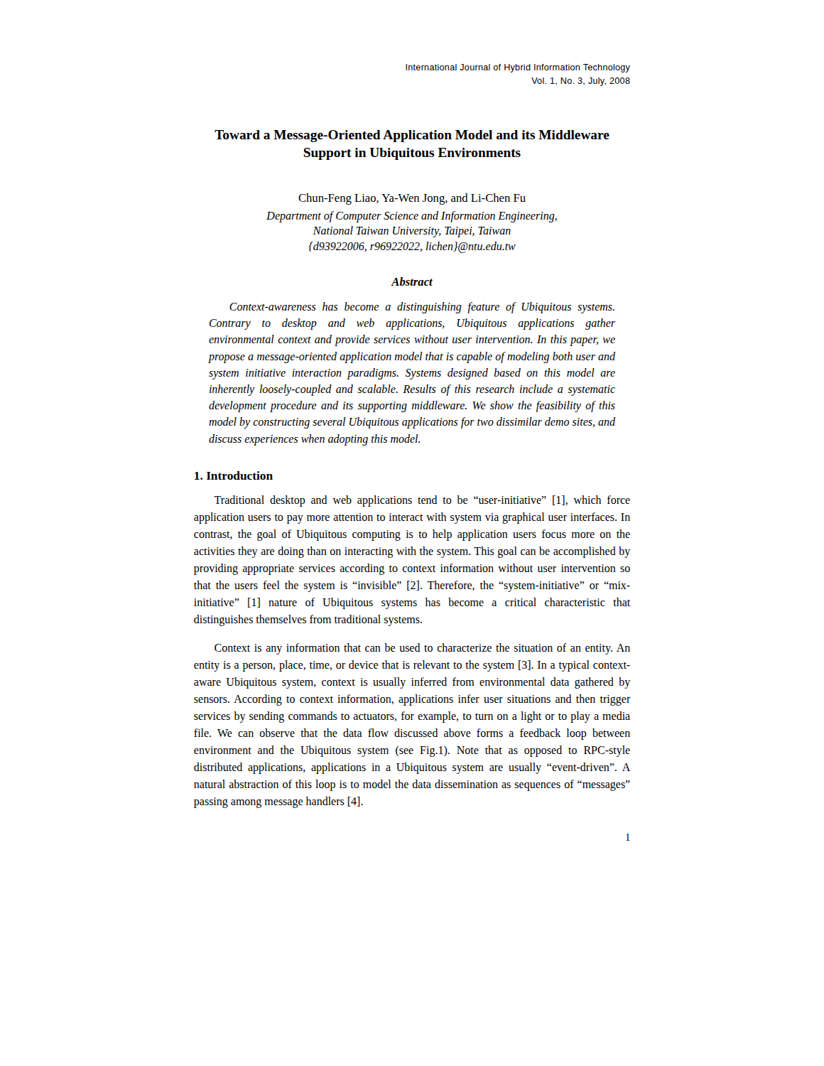International Journal of Hybrid Information Technology
Vol. 1, No. 3, July, 2008
Toward a Message-Oriented Application Model and its Middleware
Support in Ubiquitous Environments
Chun-Feng Liao, Ya-Wen Jong, and Li-Chen Fu
Department of Computer Science and Information Engineering,
National Taiwan University, Taipei, Taiwan
{d93922006, r96922022, lichen}@ntu.edu.tw
Abstract
Context-awareness has become a distinguishing feature of Ubiquitous systems. Contrary to desktop and web applications, Ubiquitous applications gather environmental context and provide services without user intervention. In this paper, we propose a message-oriented application model that is capable of modeling both user and system initiative interaction paradigms. Systems designed based on this model are inherently loosely-coupled and scalable. Results of this research include a systematic development procedure and its supporting middleware. We show the feasibility of this model by constructing several Ubiquitous applications for two dissimilar demo sites, and discuss experiences when adopting this model.
1. Introduction
Traditional desktop and web applications tend to be “user-initiative” [1], which force application users to pay more attention to interact with system via graphical user interfaces. In contrast, the goal of Ubiquitous computing is to help application users focus more on the activities they are doing than on interacting with the system. This goal can be accomplished by providing appropriate services according to context information without user intervention so that the users feel the system is “invisible” [2]. Therefore, the “system-initiative” or “mix-initiative” [1] nature of Ubiquitous systems has become a critical characteristic that distinguishes themselves from traditional systems.
Context is any information that can be used to characterize the situation of an entity. An entity is a person, place, time, or device that is relevant to the system [3]. In a typical context-aware Ubiquitous system, context is usually inferred from environmental data gathered by sensors. According to context information, applications infer user situations and then trigger services by sending commands to actuators, for example, to turn on a light or to play a media file. We can observe that the data flow discussed above forms a feedback loop between environment and the Ubiquitous system (see Fig.1). Note that as opposed to RPC-style distributed applications, applications in a Ubiquitous system are usually “event-driven”. A natural abstraction of this loop is to model the data dissemination as sequences of “messages” passing among message handlers [4].
1